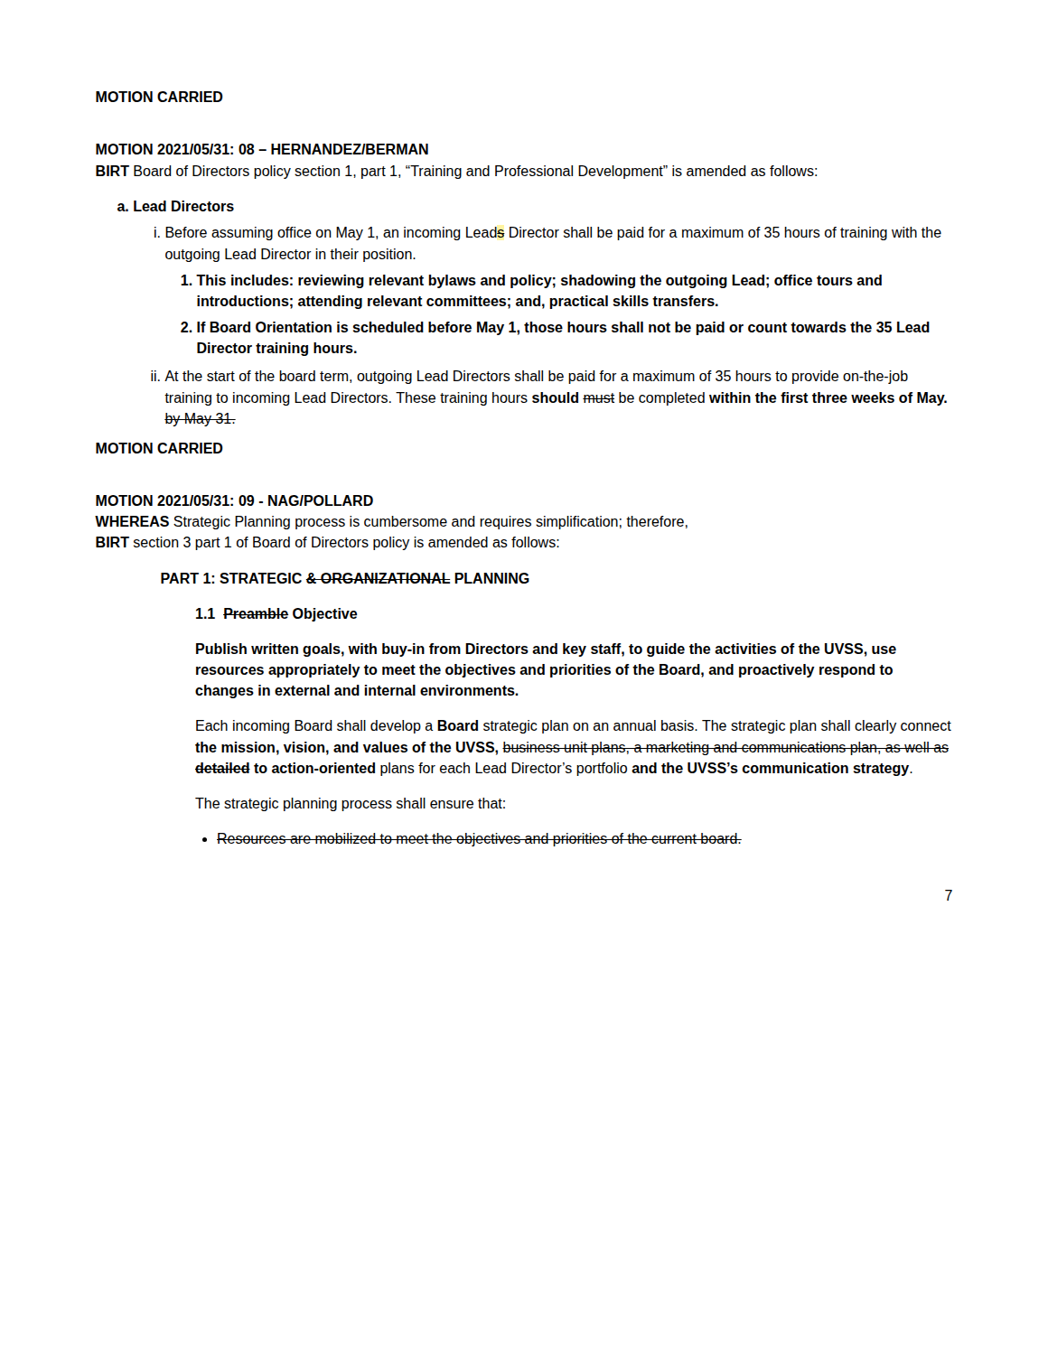MOTION CARRIED
MOTION 2021/05/31: 08 – HERNANDEZ/BERMAN
BIRT Board of Directors policy section 1, part 1, “Training and Professional Development” is amended as follows:
Lead Directors
Before assuming office on May 1, an incoming Leads Director shall be paid for a maximum of 35 hours of training with the outgoing Lead Director in their position.
This includes: reviewing relevant bylaws and policy; shadowing the outgoing Lead; office tours and introductions; attending relevant committees; and, practical skills transfers.
If Board Orientation is scheduled before May 1, those hours shall not be paid or count towards the 35 Lead Director training hours.
At the start of the board term, outgoing Lead Directors shall be paid for a maximum of 35 hours to provide on-the-job training to incoming Lead Directors. These training hours should must be completed within the first three weeks of May. by May 31.
MOTION CARRIED
MOTION 2021/05/31: 09 - NAG/POLLARD
WHEREAS Strategic Planning process is cumbersome and requires simplification; therefore,
BIRT section 3 part 1 of Board of Directors policy is amended as follows:
PART 1: STRATEGIC & ORGANIZATIONAL PLANNING
1.1 Preamble Objective
Publish written goals, with buy-in from Directors and key staff, to guide the activities of the UVSS, use resources appropriately to meet the objectives and priorities of the Board, and proactively respond to changes in external and internal environments.
Each incoming Board shall develop a Board strategic plan on an annual basis. The strategic plan shall clearly connect the mission, vision, and values of the UVSS, business unit plans, a marketing and communications plan, as well as detailed to action-oriented plans for each Lead Director’s portfolio and the UVSS’s communication strategy.
The strategic planning process shall ensure that:
Resources are mobilized to meet the objectives and priorities of the current board.
7